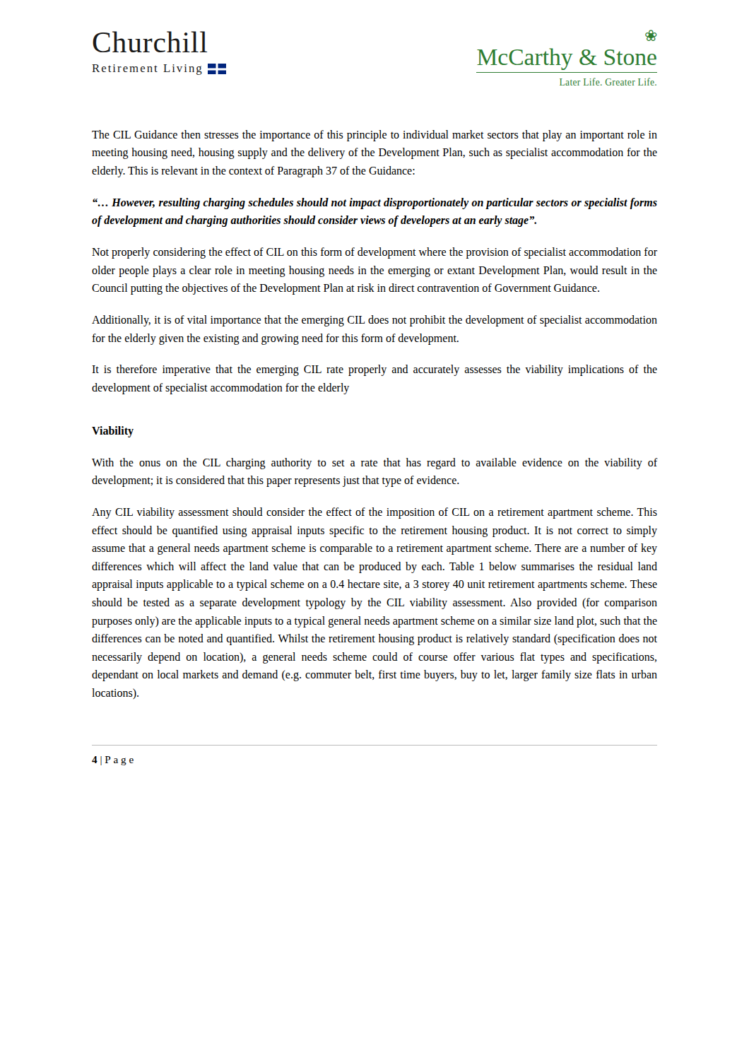Churchill
Retirement Living
❀
McCarthy & Stone
Later Life. Greater Life.
The CIL Guidance then stresses the importance of this principle to individual market sectors that play an important role in meeting housing need, housing supply and the delivery of the Development Plan, such as specialist accommodation for the elderly. This is relevant in the context of Paragraph 37 of the Guidance:
“… However, resulting charging schedules should not impact disproportionately on particular sectors or specialist forms of development and charging authorities should consider views of developers at an early stage”.
Not properly considering the effect of CIL on this form of development where the provision of specialist accommodation for older people plays a clear role in meeting housing needs in the emerging or extant Development Plan, would result in the Council putting the objectives of the Development Plan at risk in direct contravention of Government Guidance.
Additionally, it is of vital importance that the emerging CIL does not prohibit the development of specialist accommodation for the elderly given the existing and growing need for this form of development.
It is therefore imperative that the emerging CIL rate properly and accurately assesses the viability implications of the development of specialist accommodation for the elderly
Viability
With the onus on the CIL charging authority to set a rate that has regard to available evidence on the viability of development; it is considered that this paper represents just that type of evidence.
Any CIL viability assessment should consider the effect of the imposition of CIL on a retirement apartment scheme. This effect should be quantified using appraisal inputs specific to the retirement housing product. It is not correct to simply assume that a general needs apartment scheme is comparable to a retirement apartment scheme. There are a number of key differences which will affect the land value that can be produced by each. Table 1 below summarises the residual land appraisal inputs applicable to a typical scheme on a 0.4 hectare site, a 3 storey 40 unit retirement apartments scheme. These should be tested as a separate development typology by the CIL viability assessment. Also provided (for comparison purposes only) are the applicable inputs to a typical general needs apartment scheme on a similar size land plot, such that the differences can be noted and quantified. Whilst the retirement housing product is relatively standard (specification does not necessarily depend on location), a general needs scheme could of course offer various flat types and specifications, dependant on local markets and demand (e.g. commuter belt, first time buyers, buy to let, larger family size flats in urban locations).
4 | Page